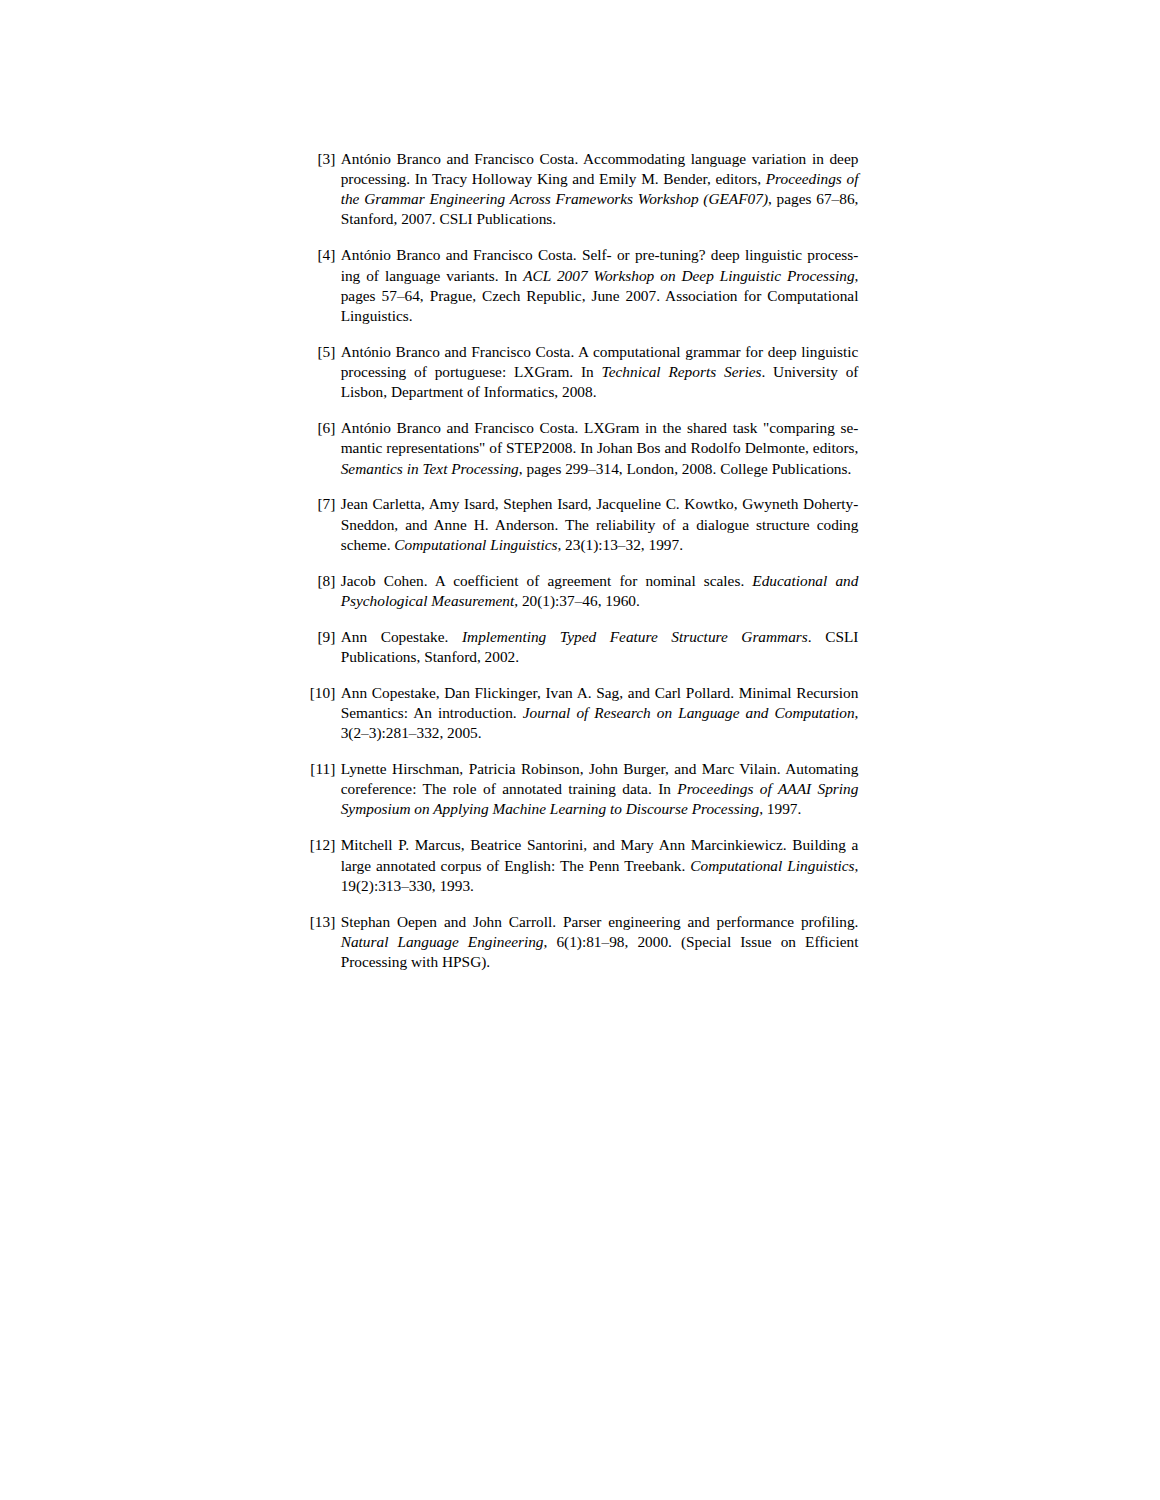[3] António Branco and Francisco Costa. Accommodating language variation in deep processing. In Tracy Holloway King and Emily M. Bender, editors, Proceedings of the Grammar Engineering Across Frameworks Workshop (GEAF07), pages 67–86, Stanford, 2007. CSLI Publications.
[4] António Branco and Francisco Costa. Self- or pre-tuning? deep linguistic processing of language variants. In ACL 2007 Workshop on Deep Linguistic Processing, pages 57–64, Prague, Czech Republic, June 2007. Association for Computational Linguistics.
[5] António Branco and Francisco Costa. A computational grammar for deep linguistic processing of portuguese: LXGram. In Technical Reports Series. University of Lisbon, Department of Informatics, 2008.
[6] António Branco and Francisco Costa. LXGram in the shared task "comparing semantic representations" of STEP2008. In Johan Bos and Rodolfo Delmonte, editors, Semantics in Text Processing, pages 299–314, London, 2008. College Publications.
[7] Jean Carletta, Amy Isard, Stephen Isard, Jacqueline C. Kowtko, Gwyneth Doherty-Sneddon, and Anne H. Anderson. The reliability of a dialogue structure coding scheme. Computational Linguistics, 23(1):13–32, 1997.
[8] Jacob Cohen. A coefficient of agreement for nominal scales. Educational and Psychological Measurement, 20(1):37–46, 1960.
[9] Ann Copestake. Implementing Typed Feature Structure Grammars. CSLI Publications, Stanford, 2002.
[10] Ann Copestake, Dan Flickinger, Ivan A. Sag, and Carl Pollard. Minimal Recursion Semantics: An introduction. Journal of Research on Language and Computation, 3(2–3):281–332, 2005.
[11] Lynette Hirschman, Patricia Robinson, John Burger, and Marc Vilain. Automating coreference: The role of annotated training data. In Proceedings of AAAI Spring Symposium on Applying Machine Learning to Discourse Processing, 1997.
[12] Mitchell P. Marcus, Beatrice Santorini, and Mary Ann Marcinkiewicz. Building a large annotated corpus of English: The Penn Treebank. Computational Linguistics, 19(2):313–330, 1993.
[13] Stephan Oepen and John Carroll. Parser engineering and performance profiling. Natural Language Engineering, 6(1):81–98, 2000. (Special Issue on Efficient Processing with HPSG).